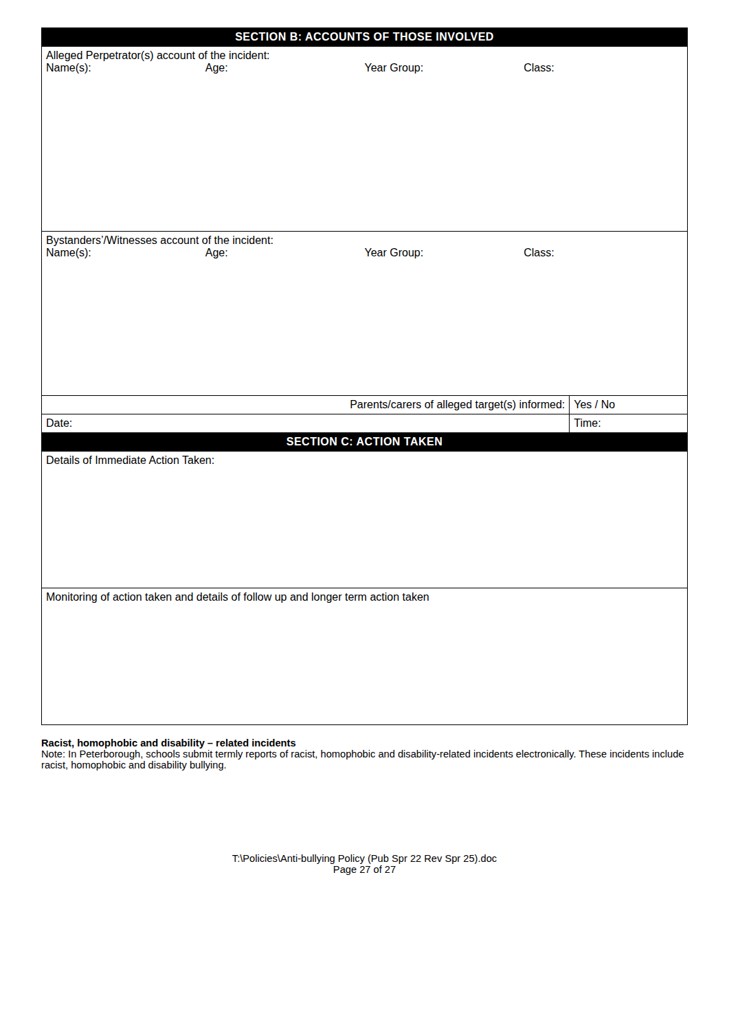| SECTION B: ACCOUNTS OF THOSE INVOLVED |
| --- |
| Alleged Perpetrator(s) account of the incident: Name(s): Age: Year Group: Class: |
| Bystanders’/Witnesses account of the incident: Name(s): Age: Year Group: Class: |
| Parents/carers of alleged target(s) informed: | Yes / No |
| Date: | Time: |
| SECTION C: ACTION TAKEN |
| Details of Immediate Action Taken: |
| Monitoring of action taken and details of follow up and longer term action taken |
Racist, homophobic and disability – related incidents
Note: In Peterborough, schools submit termly reports of racist, homophobic and disability-related incidents electronically. These incidents include racist, homophobic and disability bullying.
T:\Policies\Anti-bullying Policy (Pub Spr 22 Rev Spr 25).doc
Page 27 of 27